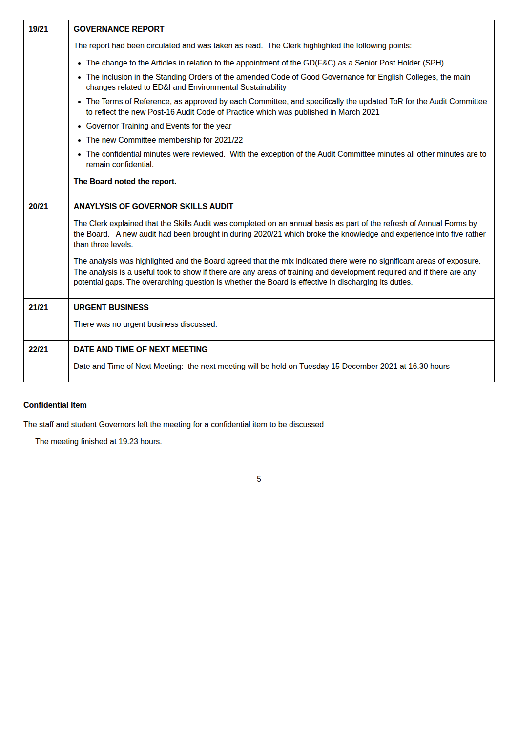| 19/21 | GOVERNANCE REPORT The report had been circulated and was taken as read. The Clerk highlighted the following points: The change to the Articles in relation to the appointment of the GD(F&C) as a Senior Post Holder (SPH) The inclusion in the Standing Orders of the amended Code of Good Governance for English Colleges, the main changes related to ED&I and Environmental Sustainability The Terms of Reference, as approved by each Committee, and specifically the updated ToR for the Audit Committee to reflect the new Post-16 Audit Code of Practice which was published in March 2021 Governor Training and Events for the year The new Committee membership for 2021/22 The confidential minutes were reviewed. With the exception of the Audit Committee minutes all other minutes are to remain confidential. The Board noted the report. |
| 20/21 | ANAYLYSIS OF GOVERNOR SKILLS AUDIT The Clerk explained that the Skills Audit was completed on an annual basis as part of the refresh of Annual Forms by the Board. A new audit had been brought in during 2020/21 which broke the knowledge and experience into five rather than three levels. The analysis was highlighted and the Board agreed that the mix indicated there were no significant areas of exposure. The analysis is a useful took to show if there are any areas of training and development required and if there are any potential gaps. The overarching question is whether the Board is effective in discharging its duties. |
| 21/21 | URGENT BUSINESS There was no urgent business discussed. |
| 22/21 | DATE AND TIME OF NEXT MEETING Date and Time of Next Meeting: the next meeting will be held on Tuesday 15 December 2021 at 16.30 hours |
Confidential Item
The staff and student Governors left the meeting for a confidential item to be discussed
The meeting finished at 19.23 hours.
5